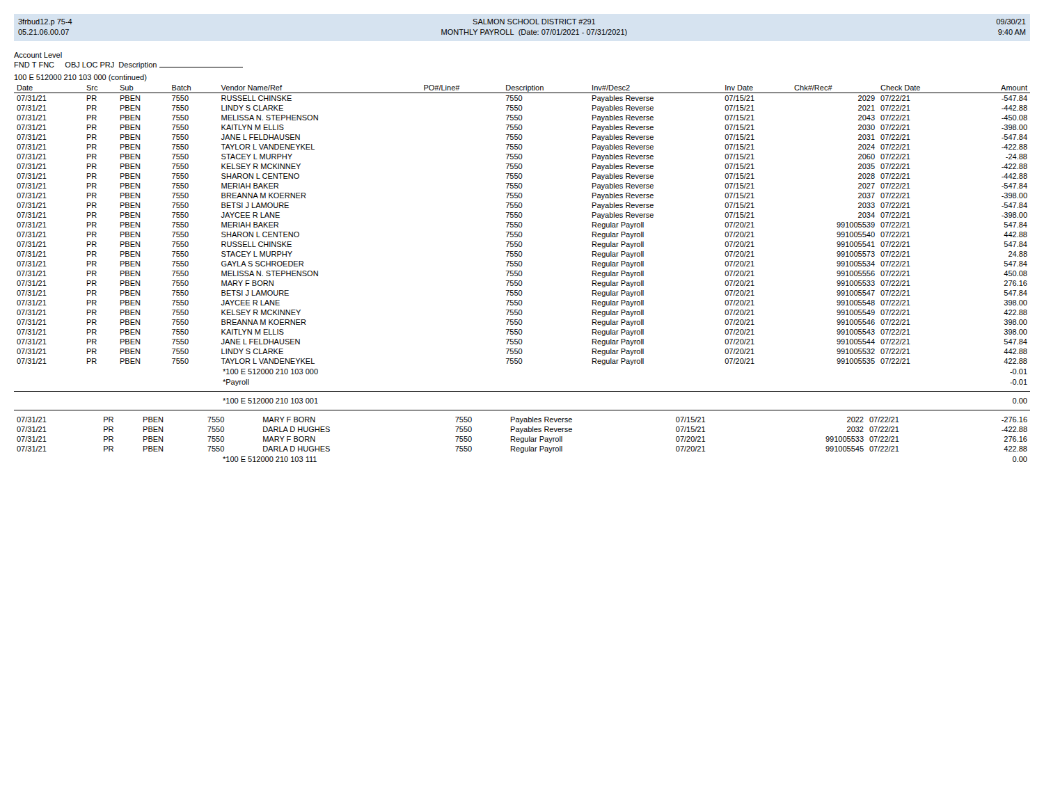3frbud12.p 75-4
05.21.06.00.07
SALMON SCHOOL DISTRICT #291
MONTHLY PAYROLL (Date: 07/01/2021 - 07/31/2021)
09/30/21
9:40 AM
Account Level
FND T FNC OBJ LOC PRJ Description
100 E 512000 210 103 000 (continued)
| Date | Src | Sub | Batch | Vendor Name/Ref | PO#/Line# | Description | Inv#/Desc2 | Inv Date | Chk#/Rec# | Check Date | Amount |
| --- | --- | --- | --- | --- | --- | --- | --- | --- | --- | --- | --- |
| 07/31/21 | PR | PBEN | 7550 | RUSSELL CHINSKE | | 7550 | Payables Reverse | 07/15/21 | 2029 | 07/22/21 | -547.84 |
| 07/31/21 | PR | PBEN | 7550 | LINDY S CLARKE | | 7550 | Payables Reverse | 07/15/21 | 2021 | 07/22/21 | -442.88 |
| 07/31/21 | PR | PBEN | 7550 | MELISSA N. STEPHENSON | | 7550 | Payables Reverse | 07/15/21 | 2043 | 07/22/21 | -450.08 |
| 07/31/21 | PR | PBEN | 7550 | KAITLYN M ELLIS | | 7550 | Payables Reverse | 07/15/21 | 2030 | 07/22/21 | -398.00 |
| 07/31/21 | PR | PBEN | 7550 | JANE L FELDHAUSEN | | 7550 | Payables Reverse | 07/15/21 | 2031 | 07/22/21 | -547.84 |
| 07/31/21 | PR | PBEN | 7550 | TAYLOR L VANDENEYKEL | | 7550 | Payables Reverse | 07/15/21 | 2024 | 07/22/21 | -422.88 |
| 07/31/21 | PR | PBEN | 7550 | STACEY L MURPHY | | 7550 | Payables Reverse | 07/15/21 | 2060 | 07/22/21 | -24.88 |
| 07/31/21 | PR | PBEN | 7550 | KELSEY R MCKINNEY | | 7550 | Payables Reverse | 07/15/21 | 2035 | 07/22/21 | -422.88 |
| 07/31/21 | PR | PBEN | 7550 | SHARON L CENTENO | | 7550 | Payables Reverse | 07/15/21 | 2028 | 07/22/21 | -442.88 |
| 07/31/21 | PR | PBEN | 7550 | MERIAH BAKER | | 7550 | Payables Reverse | 07/15/21 | 2027 | 07/22/21 | -547.84 |
| 07/31/21 | PR | PBEN | 7550 | BREANNA M KOERNER | | 7550 | Payables Reverse | 07/15/21 | 2037 | 07/22/21 | -398.00 |
| 07/31/21 | PR | PBEN | 7550 | BETSI J LAMOURE | | 7550 | Payables Reverse | 07/15/21 | 2033 | 07/22/21 | -547.84 |
| 07/31/21 | PR | PBEN | 7550 | JAYCEE R LANE | | 7550 | Payables Reverse | 07/15/21 | 2034 | 07/22/21 | -398.00 |
| 07/31/21 | PR | PBEN | 7550 | MERIAH BAKER | | 7550 | Regular Payroll | 07/20/21 | 991005539 | 07/22/21 | 547.84 |
| 07/31/21 | PR | PBEN | 7550 | SHARON L CENTENO | | 7550 | Regular Payroll | 07/20/21 | 991005540 | 07/22/21 | 442.88 |
| 07/31/21 | PR | PBEN | 7550 | RUSSELL CHINSKE | | 7550 | Regular Payroll | 07/20/21 | 991005541 | 07/22/21 | 547.84 |
| 07/31/21 | PR | PBEN | 7550 | STACEY L MURPHY | | 7550 | Regular Payroll | 07/20/21 | 991005573 | 07/22/21 | 24.88 |
| 07/31/21 | PR | PBEN | 7550 | GAYLA S SCHROEDER | | 7550 | Regular Payroll | 07/20/21 | 991005534 | 07/22/21 | 547.84 |
| 07/31/21 | PR | PBEN | 7550 | MELISSA N. STEPHENSON | | 7550 | Regular Payroll | 07/20/21 | 991005556 | 07/22/21 | 450.08 |
| 07/31/21 | PR | PBEN | 7550 | MARY F BORN | | 7550 | Regular Payroll | 07/20/21 | 991005533 | 07/22/21 | 276.16 |
| 07/31/21 | PR | PBEN | 7550 | BETSI J LAMOURE | | 7550 | Regular Payroll | 07/20/21 | 991005547 | 07/22/21 | 547.84 |
| 07/31/21 | PR | PBEN | 7550 | JAYCEE R LANE | | 7550 | Regular Payroll | 07/20/21 | 991005548 | 07/22/21 | 398.00 |
| 07/31/21 | PR | PBEN | 7550 | KELSEY R MCKINNEY | | 7550 | Regular Payroll | 07/20/21 | 991005549 | 07/22/21 | 422.88 |
| 07/31/21 | PR | PBEN | 7550 | BREANNA M KOERNER | | 7550 | Regular Payroll | 07/20/21 | 991005546 | 07/22/21 | 398.00 |
| 07/31/21 | PR | PBEN | 7550 | KAITLYN M ELLIS | | 7550 | Regular Payroll | 07/20/21 | 991005543 | 07/22/21 | 398.00 |
| 07/31/21 | PR | PBEN | 7550 | JANE L FELDHAUSEN | | 7550 | Regular Payroll | 07/20/21 | 991005544 | 07/22/21 | 547.84 |
| 07/31/21 | PR | PBEN | 7550 | LINDY S CLARKE | | 7550 | Regular Payroll | 07/20/21 | 991005532 | 07/22/21 | 442.88 |
| 07/31/21 | PR | PBEN | 7550 | TAYLOR L VANDENEYKEL | | 7550 | Regular Payroll | 07/20/21 | 991005535 | 07/22/21 | 422.88 |
| *100 E 512000 210 103 000 | -0.01 |
| *Payroll | -0.01 |
| *100 E 512000 210 103 001 | 0.00 |
| 07/31/21 | PR | PBEN | 7550 | MARY F BORN | | 7550 | Payables Reverse | 07/15/21 | 2022 | 07/22/21 | -276.16 |
| 07/31/21 | PR | PBEN | 7550 | DARLA D HUGHES | | 7550 | Payables Reverse | 07/15/21 | 2032 | 07/22/21 | -422.88 |
| 07/31/21 | PR | PBEN | 7550 | MARY F BORN | | 7550 | Regular Payroll | 07/20/21 | 991005533 | 07/22/21 | 276.16 |
| 07/31/21 | PR | PBEN | 7550 | DARLA D HUGHES | | 7550 | Regular Payroll | 07/20/21 | 991005545 | 07/22/21 | 422.88 |
| *100 E 512000 210 103 111 | 0.00 |